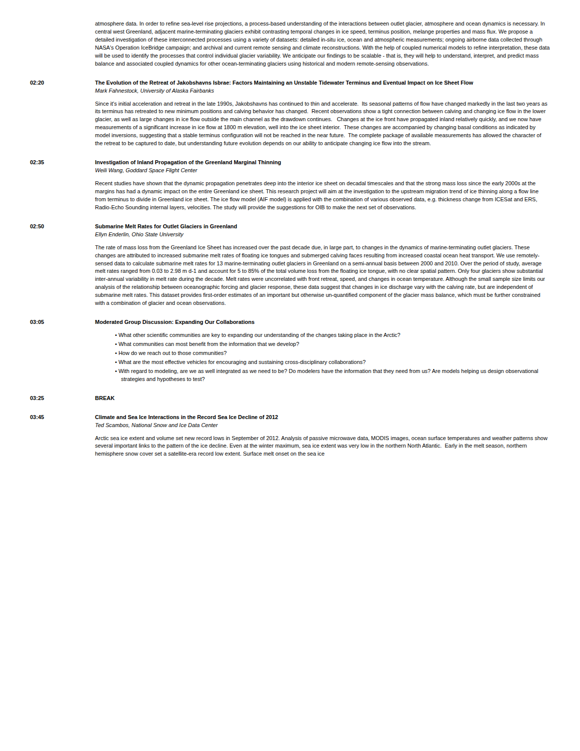atmosphere data. In order to refine sea-level rise projections, a process-based understanding of the interactions between outlet glacier, atmosphere and ocean dynamics is necessary. In central west Greenland, adjacent marine-terminating glaciers exhibit contrasting temporal changes in ice speed, terminus position, melange properties and mass flux. We propose a detailed investigation of these interconnected processes using a variety of datasets: detailed in-situ ice, ocean and atmospheric measurements; ongoing airborne data collected through NASA's Operation IceBridge campaign; and archival and current remote sensing and climate reconstructions. With the help of coupled numerical models to refine interpretation, these data will be used to identify the processes that control individual glacier variability. We anticipate our findings to be scalable - that is, they will help to understand, interpret, and predict mass balance and associated coupled dynamics for other ocean-terminating glaciers using historical and modern remote-sensing observations.
02:20
The Evolution of the Retreat of Jakobshavns Isbrae: Factors Maintaining an Unstable Tidewater Terminus and Eventual Impact on Ice Sheet Flow
Mark Fahnestock, University of Alaska Fairbanks
Since it's initial acceleration and retreat in the late 1990s, Jakobshavns has continued to thin and accelerate. Its seasonal patterns of flow have changed markedly in the last two years as its terminus has retreated to new minimum positions and calving behavior has changed. Recent observations show a tight connection between calving and changing ice flow in the lower glacier, as well as large changes in ice flow outside the main channel as the drawdown continues. Changes at the ice front have propagated inland relatively quickly, and we now have measurements of a significant increase in ice flow at 1800 m elevation, well into the ice sheet interior. These changes are accompanied by changing basal conditions as indicated by model inversions, suggesting that a stable terminus configuration will not be reached in the near future. The complete package of available measurements has allowed the character of the retreat to be captured to date, but understanding future evolution depends on our ability to anticipate changing ice flow into the stream.
02:35
Investigation of Inland Propagation of the Greenland Marginal Thinning
Weili Wang, Goddard Space Flight Center
Recent studies have shown that the dynamic propagation penetrates deep into the interior ice sheet on decadal timescales and that the strong mass loss since the early 2000s at the margins has had a dynamic impact on the entire Greenland ice sheet. This research project will aim at the investigation to the upstream migration trend of ice thinning along a flow line from terminus to divide in Greenland ice sheet. The ice flow model (AIF model) is applied with the combination of various observed data, e.g. thickness change from ICESat and ERS, Radio-Echo Sounding internal layers, velocities. The study will provide the suggestions for OIB to make the next set of observations.
02:50
Submarine Melt Rates for Outlet Glaciers in Greenland
Ellyn Enderlin, Ohio State University
The rate of mass loss from the Greenland Ice Sheet has increased over the past decade due, in large part, to changes in the dynamics of marine-terminating outlet glaciers. These changes are attributed to increased submarine melt rates of floating ice tongues and submerged calving faces resulting from increased coastal ocean heat transport. We use remotely-sensed data to calculate submarine melt rates for 13 marine-terminating outlet glaciers in Greenland on a semi-annual basis between 2000 and 2010. Over the period of study, average melt rates ranged from 0.03 to 2.98 m d-1 and account for 5 to 85% of the total volume loss from the floating ice tongue, with no clear spatial pattern. Only four glaciers show substantial inter-annual variability in melt rate during the decade. Melt rates were uncorrelated with front retreat, speed, and changes in ocean temperature. Although the small sample size limits our analysis of the relationship between oceanographic forcing and glacier response, these data suggest that changes in ice discharge vary with the calving rate, but are independent of submarine melt rates. This dataset provides first-order estimates of an important but otherwise un-quantified component of the glacier mass balance, which must be further constrained with a combination of glacier and ocean observations.
03:05
Moderated Group Discussion: Expanding Our Collaborations
What other scientific communities are key to expanding our understanding of the changes taking place in the Arctic?
What communities can most benefit from the information that we develop?
How do we reach out to those communities?
What are the most effective vehicles for encouraging and sustaining cross-disciplinary collaborations?
With regard to modeling, are we as well integrated as we need to be? Do modelers have the information that they need from us? Are models helping us design observational strategies and hypotheses to test?
03:25 BREAK
03:45
Climate and Sea Ice Interactions in the Record Sea Ice Decline of 2012
Ted Scambos, National Snow and Ice Data Center
Arctic sea ice extent and volume set new record lows in September of 2012. Analysis of passive microwave data, MODIS images, ocean surface temperatures and weather patterns show several important links to the pattern of the ice decline. Even at the winter maximum, sea ice extent was very low in the northern North Atlantic. Early in the melt season, northern hemisphere snow cover set a satellite-era record low extent. Surface melt onset on the sea ice